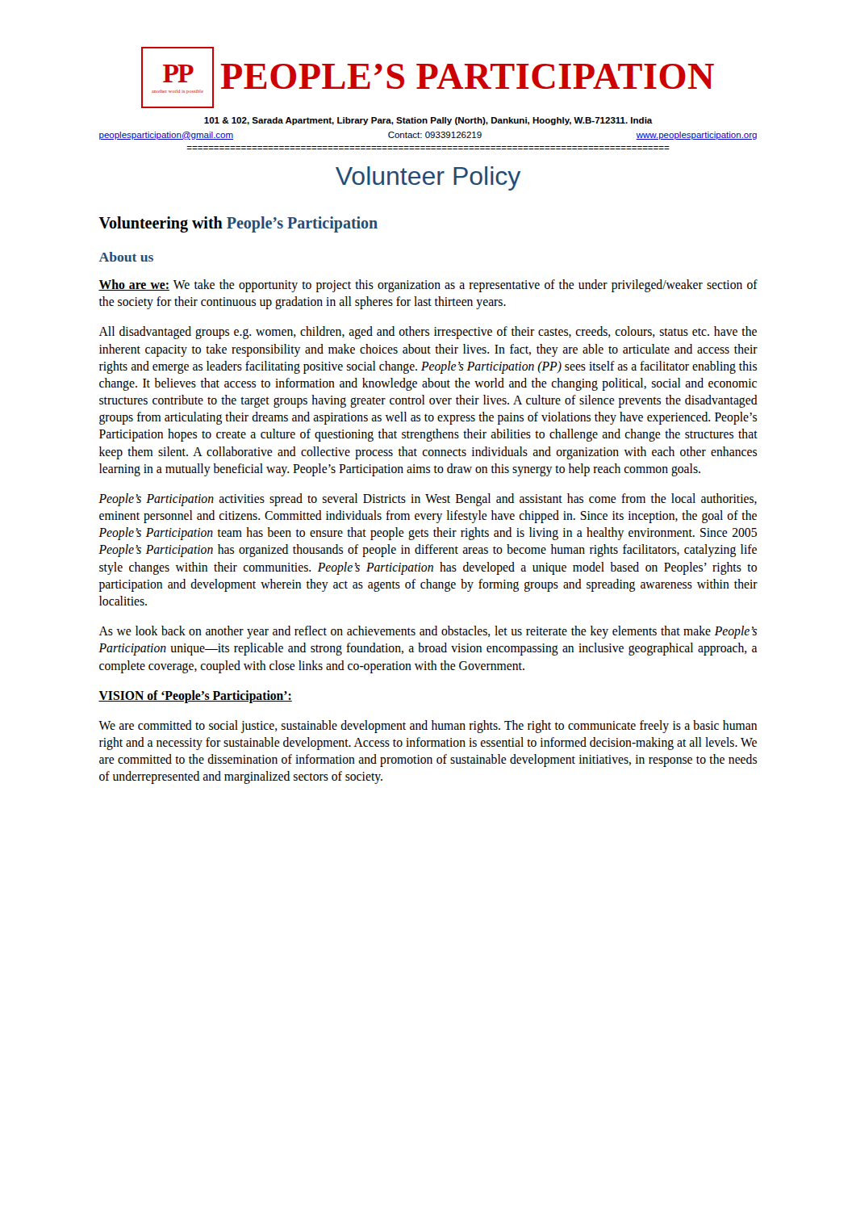PP
another world is possible
PEOPLE’S PARTICIPATION
101 & 102, Sarada Apartment, Library Para, Station Pally (North), Dankuni, Hooghly, W.B-712311. India
peoplesparticipation@gmail.com Contact: 09339126219 www.peoplesparticipation.org
=========================================================================================
Volunteer Policy
Volunteering with People’s Participation
About us
Who are we: We take the opportunity to project this organization as a representative of the under privileged/weaker section of the society for their continuous up gradation in all spheres for last thirteen years.
All disadvantaged groups e.g. women, children, aged and others irrespective of their castes, creeds, colours, status etc. have the inherent capacity to take responsibility and make choices about their lives. In fact, they are able to articulate and access their rights and emerge as leaders facilitating positive social change. People’s Participation (PP) sees itself as a facilitator enabling this change. It believes that access to information and knowledge about the world and the changing political, social and economic structures contribute to the target groups having greater control over their lives. A culture of silence prevents the disadvantaged groups from articulating their dreams and aspirations as well as to express the pains of violations they have experienced. People’s Participation hopes to create a culture of questioning that strengthens their abilities to challenge and change the structures that keep them silent. A collaborative and collective process that connects individuals and organization with each other enhances learning in a mutually beneficial way. People’s Participation aims to draw on this synergy to help reach common goals.
People’s Participation activities spread to several Districts in West Bengal and assistant has come from the local authorities, eminent personnel and citizens. Committed individuals from every lifestyle have chipped in. Since its inception, the goal of the People’s Participation team has been to ensure that people gets their rights and is living in a healthy environment. Since 2005 People’s Participation has organized thousands of people in different areas to become human rights facilitators, catalyzing life style changes within their communities. People’s Participation has developed a unique model based on Peoples’ rights to participation and development wherein they act as agents of change by forming groups and spreading awareness within their localities.
As we look back on another year and reflect on achievements and obstacles, let us reiterate the key elements that make People’s Participation unique—its replicable and strong foundation, a broad vision encompassing an inclusive geographical approach, a complete coverage, coupled with close links and co-operation with the Government.
VISION of ‘People’s Participation’:
We are committed to social justice, sustainable development and human rights. The right to communicate freely is a basic human right and a necessity for sustainable development. Access to information is essential to informed decision-making at all levels. We are committed to the dissemination of information and promotion of sustainable development initiatives, in response to the needs of underrepresented and marginalized sectors of society.